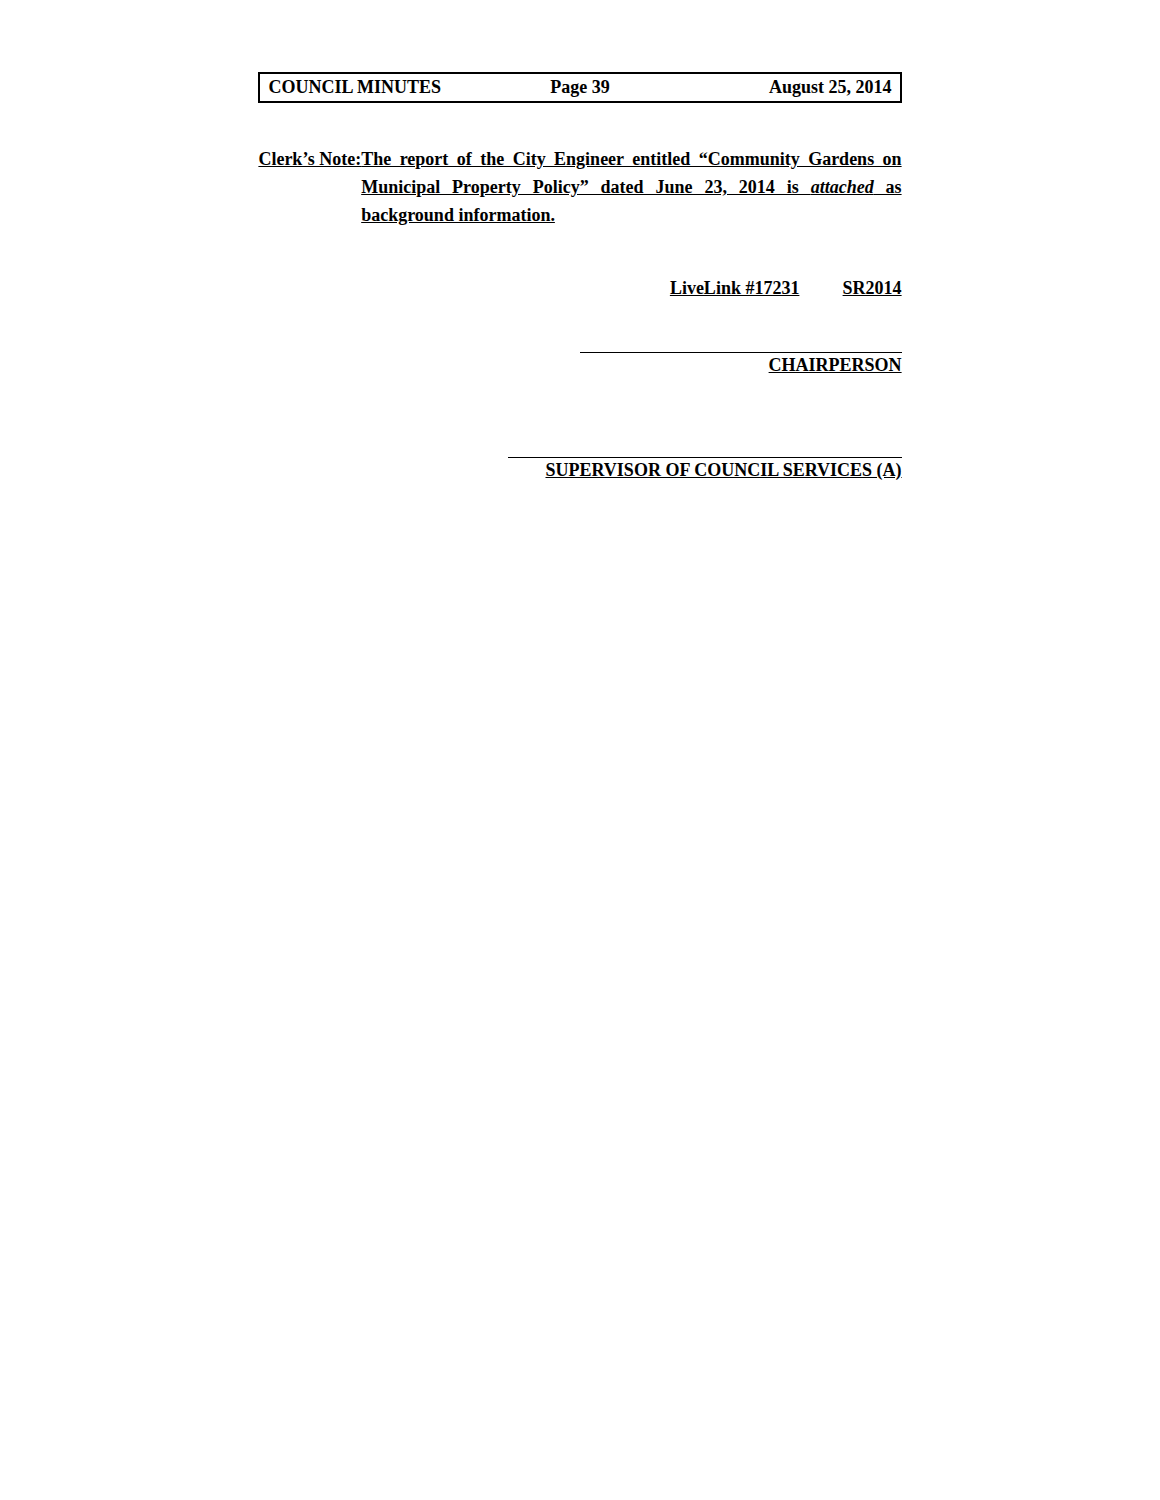| COUNCIL MINUTES | Page 39 | August 25, 2014 |
Clerk’s Note: The report of the City Engineer entitled “Community Gardens on Municipal Property Policy” dated June 23, 2014 is attached as background information.
LiveLink #17231 SR2014
CHAIRPERSON
SUPERVISOR OF COUNCIL SERVICES (A)